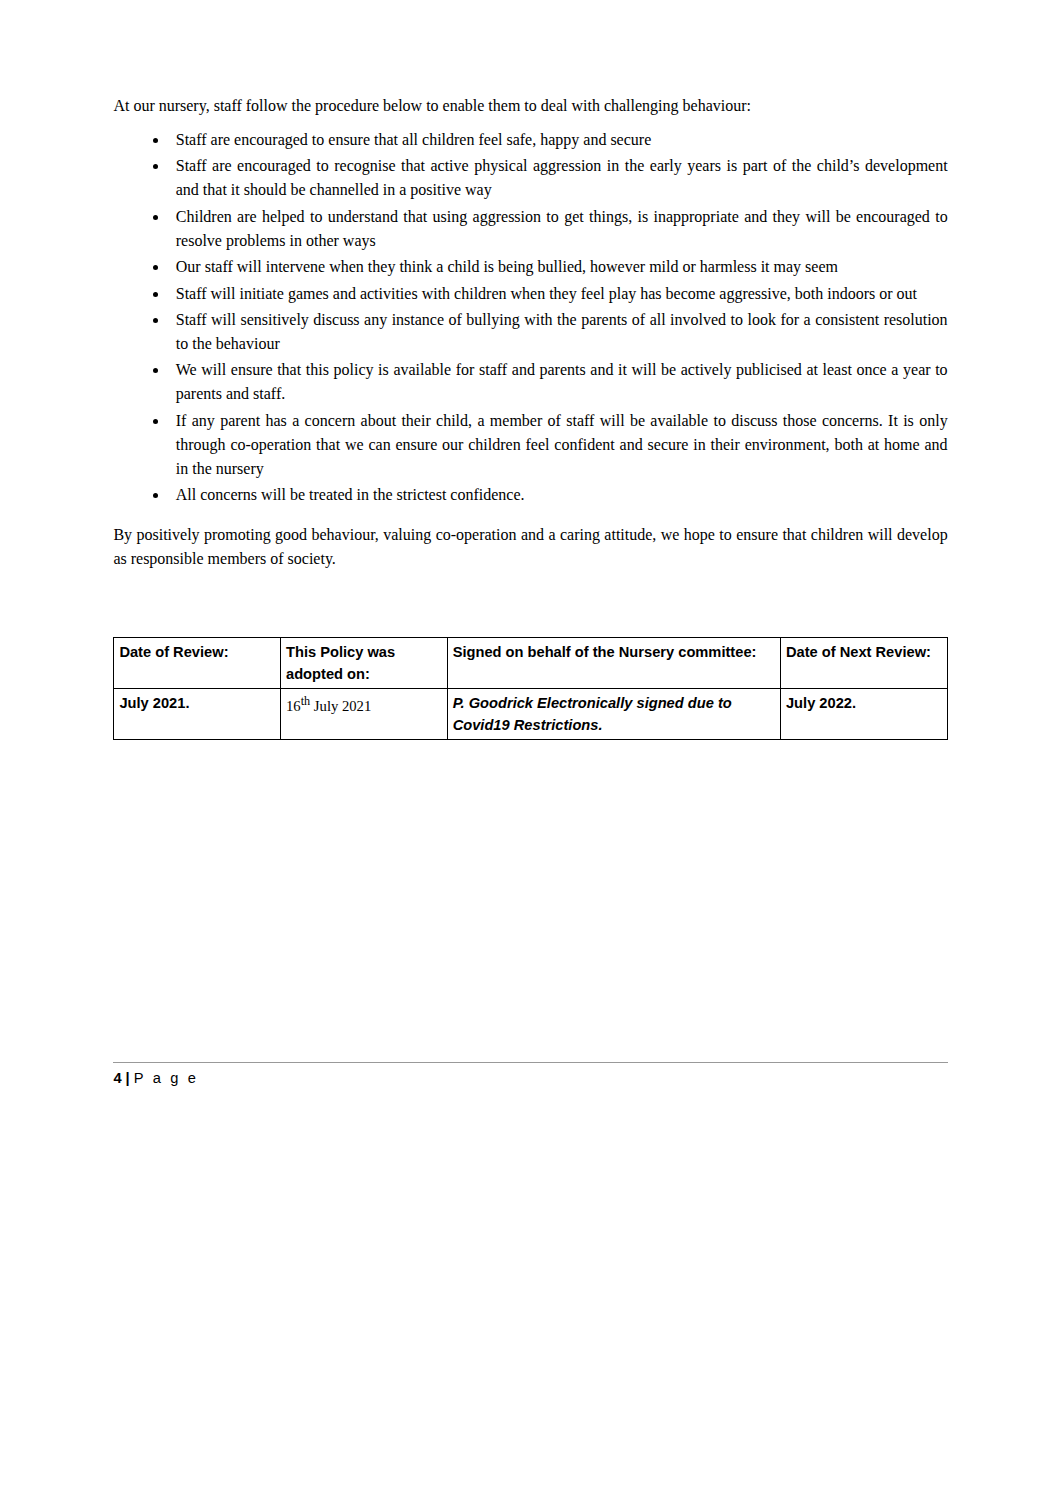At our nursery, staff follow the procedure below to enable them to deal with challenging behaviour:
Staff are encouraged to ensure that all children feel safe, happy and secure
Staff are encouraged to recognise that active physical aggression in the early years is part of the child’s development and that it should be channelled in a positive way
Children are helped to understand that using aggression to get things, is inappropriate and they will be encouraged to resolve problems in other ways
Our staff will intervene when they think a child is being bullied, however mild or harmless it may seem
Staff will initiate games and activities with children when they feel play has become aggressive, both indoors or out
Staff will sensitively discuss any instance of bullying with the parents of all involved to look for a consistent resolution to the behaviour
We will ensure that this policy is available for staff and parents and it will be actively publicised at least once a year to parents and staff.
If any parent has a concern about their child, a member of staff will be available to discuss those concerns. It is only through co-operation that we can ensure our children feel confident and secure in their environment, both at home and in the nursery
All concerns will be treated in the strictest confidence.
By positively promoting good behaviour, valuing co-operation and a caring attitude, we hope to ensure that children will develop as responsible members of society.
| Date of Review: | This Policy was adopted on: | Signed on behalf of the Nursery committee: | Date of Next Review: |
| July 2021. | 16 th July 2021 | P. Goodrick Electronically signed due to Covid19 Restrictions. | July 2022. |
4 | P a g e